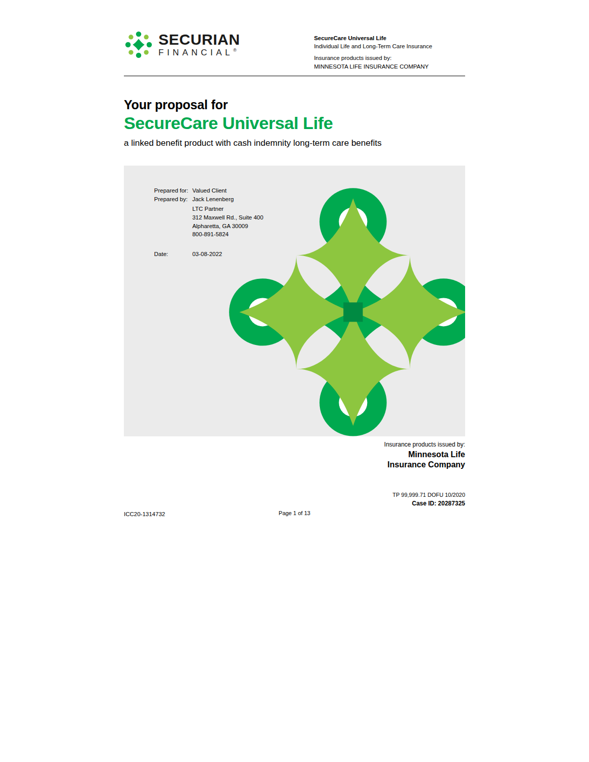SECURIAN
FINANCIAL®
SecureCare Universal Life
Individual Life and Long-Term Care Insurance
Insurance products issued by:
MINNESOTA LIFE INSURANCE COMPANY
Your proposal for
SecureCare Universal Life
a linked benefit product with cash indemnity long-term care benefits
| Prepared for: | Valued Client |
| Prepared by: | Jack Lenenberg |
| | LTC Partner 312 Maxwell Rd., Suite 400 Alpharetta, GA 30009 800-891-5824 |
| Date: | 03-08-2022 |
Insurance products issued by:
Minnesota Life
Insurance Company
TP 99,999.71 DOFU 10/2020
Case ID: 20287325
ICC20-1314732
Page 1 of 13